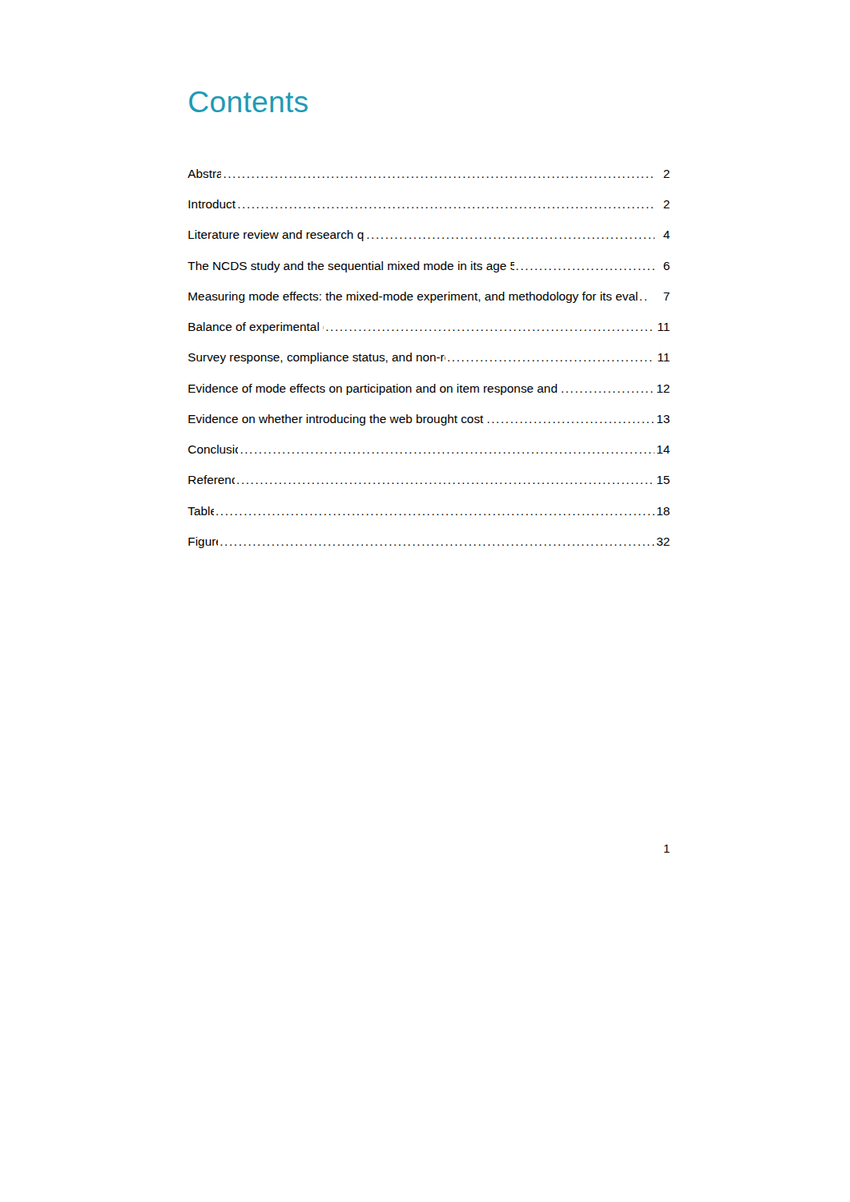Contents
Abstract........................................................................................................................... 2
Introduction....................................................................................................................... 2
Literature review and research questions............................................................................. 4
The NCDS study and the sequential mixed mode in its age 55 sweep.................................. 6
Measuring mode effects: the mixed-mode experiment, and methodology for its evaluation.. 7
Balance of experimental groups......................................................................................... 11
Survey response, compliance status, and non-response.................................................... 11
Evidence of mode effects on participation and on item response and values...................... 12
Evidence on whether introducing the web brought cost savings......................................... 13
Conclusions..................................................................................................................... 14
References....................................................................................................................... 15
Tables............................................................................................................................... 18
Figures............................................................................................................................. 32
1